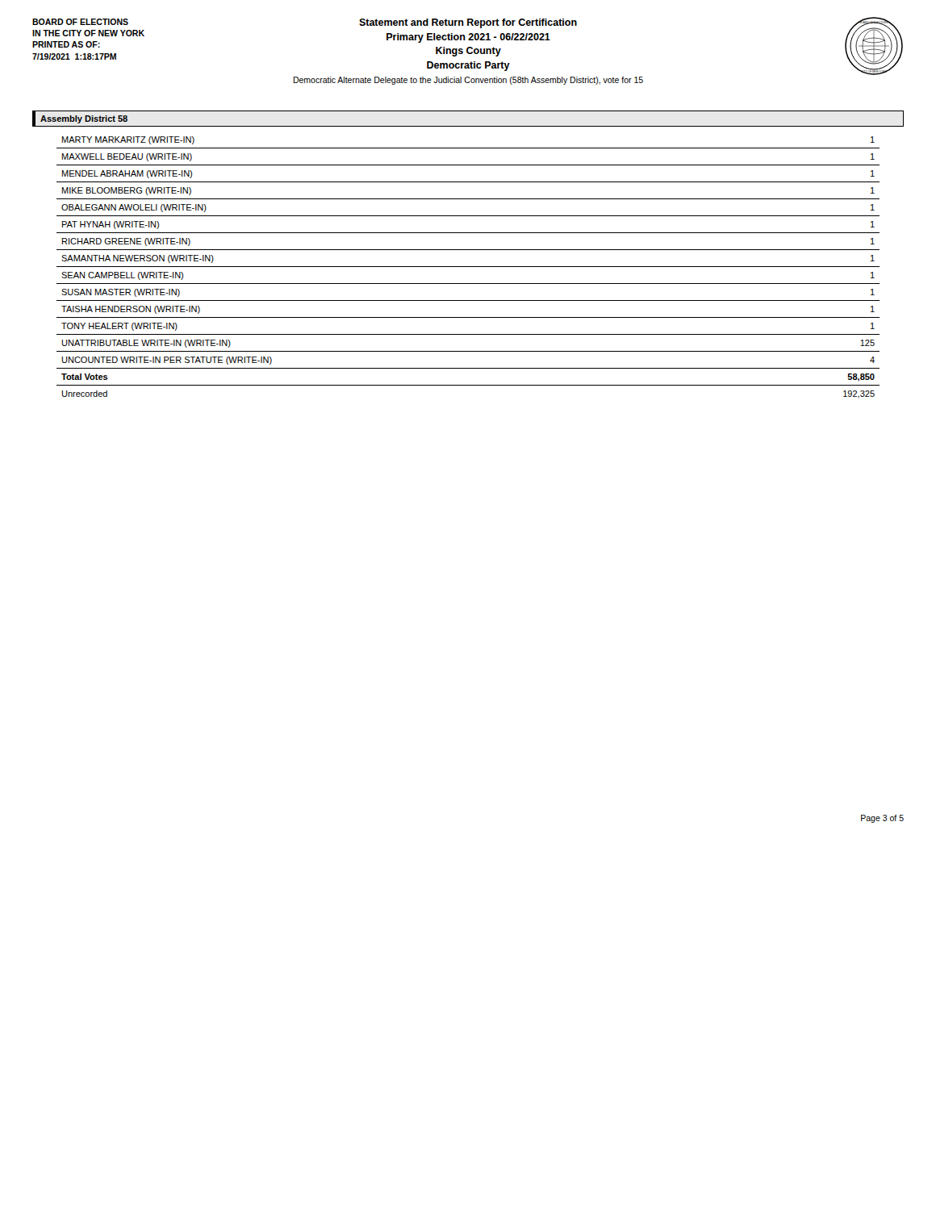BOARD OF ELECTIONS
IN THE CITY OF NEW YORK
PRINTED AS OF:
7/19/2021 1:18:17PM
Statement and Return Report for Certification
Primary Election 2021 - 06/22/2021
Kings County
Democratic Party
Democratic Alternate Delegate to the Judicial Convention (58th Assembly District), vote for 15
BOARD OF ELECTIONS CITY OF NEW YORK
Assembly District 58
| MARTY MARKARITZ (WRITE-IN) | 1 |
| MAXWELL BEDEAU (WRITE-IN) | 1 |
| MENDEL ABRAHAM (WRITE-IN) | 1 |
| MIKE BLOOMBERG (WRITE-IN) | 1 |
| OBALEGANN AWOLELI (WRITE-IN) | 1 |
| PAT HYNAH (WRITE-IN) | 1 |
| RICHARD GREENE (WRITE-IN) | 1 |
| SAMANTHA NEWERSON (WRITE-IN) | 1 |
| SEAN CAMPBELL (WRITE-IN) | 1 |
| SUSAN MASTER (WRITE-IN) | 1 |
| TAISHA HENDERSON (WRITE-IN) | 1 |
| TONY HEALERT (WRITE-IN) | 1 |
| UNATTRIBUTABLE WRITE-IN (WRITE-IN) | 125 |
| UNCOUNTED WRITE-IN PER STATUTE (WRITE-IN) | 4 |
| Total Votes | 58,850 |
| Unrecorded | 192,325 |
Page 3 of 5